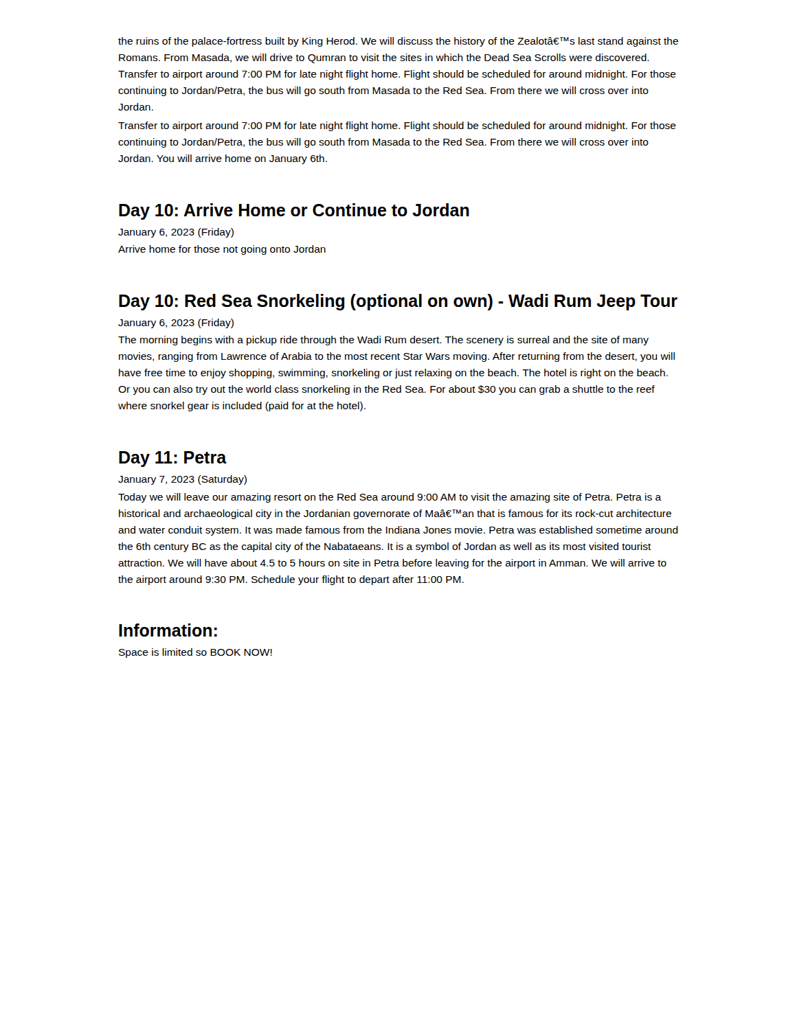the ruins of the palace-fortress built by King Herod. We will discuss the history of the Zealotâ€™s last stand against the Romans. From Masada, we will drive to Qumran to visit the sites in which the Dead Sea Scrolls were discovered. Transfer to airport around 7:00 PM for late night flight home. Flight should be scheduled for around midnight. For those continuing to Jordan/Petra, the bus will go south from Masada to the Red Sea. From there we will cross over into Jordan.
Transfer to airport around 7:00 PM for late night flight home. Flight should be scheduled for around midnight. For those continuing to Jordan/Petra, the bus will go south from Masada to the Red Sea. From there we will cross over into Jordan. You will arrive home on January 6th.
Day 10: Arrive Home or Continue to Jordan
January 6, 2023 (Friday)
Arrive home for those not going onto Jordan
Day 10: Red Sea Snorkeling (optional on own) - Wadi Rum Jeep Tour
January 6, 2023 (Friday)
The morning begins with a pickup ride through the Wadi Rum desert. The scenery is surreal and the site of many movies, ranging from Lawrence of Arabia to the most recent Star Wars moving. After returning from the desert, you will have free time to enjoy shopping, swimming, snorkeling or just relaxing on the beach. The hotel is right on the beach. Or you can also try out the world class snorkeling in the Red Sea. For about $30 you can grab a shuttle to the reef where snorkel gear is included (paid for at the hotel).
Day 11: Petra
January 7, 2023 (Saturday)
Today we will leave our amazing resort on the Red Sea around 9:00 AM to visit the amazing site of Petra. Petra is a historical and archaeological city in the Jordanian governorate of Maâ€™an that is famous for its rock-cut architecture and water conduit system. It was made famous from the Indiana Jones movie. Petra was established sometime around the 6th century BC as the capital city of the Nabataeans. It is a symbol of Jordan as well as its most visited tourist attraction. We will have about 4.5 to 5 hours on site in Petra before leaving for the airport in Amman. We will arrive to the airport around 9:30 PM. Schedule your flight to depart after 11:00 PM.
Information:
Space is limited so BOOK NOW!